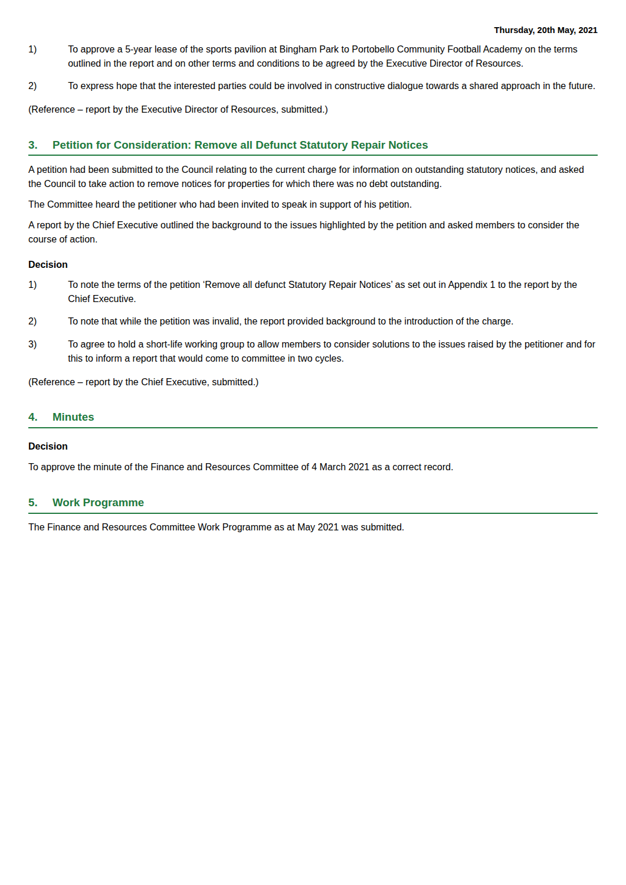Thursday, 20th May, 2021
1) To approve a 5-year lease of the sports pavilion at Bingham Park to Portobello Community Football Academy on the terms outlined in the report and on other terms and conditions to be agreed by the Executive Director of Resources.
2) To express hope that the interested parties could be involved in constructive dialogue towards a shared approach in the future.
(Reference – report by the Executive Director of Resources, submitted.)
3. Petition for Consideration: Remove all Defunct Statutory Repair Notices
A petition had been submitted to the Council relating to the current charge for information on outstanding statutory notices, and asked the Council to take action to remove notices for properties for which there was no debt outstanding.
The Committee heard the petitioner who had been invited to speak in support of his petition.
A report by the Chief Executive outlined the background to the issues highlighted by the petition and asked members to consider the course of action.
Decision
1) To note the terms of the petition ‘Remove all defunct Statutory Repair Notices’ as set out in Appendix 1 to the report by the Chief Executive.
2) To note that while the petition was invalid, the report provided background to the introduction of the charge.
3) To agree to hold a short-life working group to allow members to consider solutions to the issues raised by the petitioner and for this to inform a report that would come to committee in two cycles.
(Reference – report by the Chief Executive, submitted.)
4. Minutes
Decision
To approve the minute of the Finance and Resources Committee of 4 March 2021 as a correct record.
5. Work Programme
The Finance and Resources Committee Work Programme as at May 2021 was submitted.